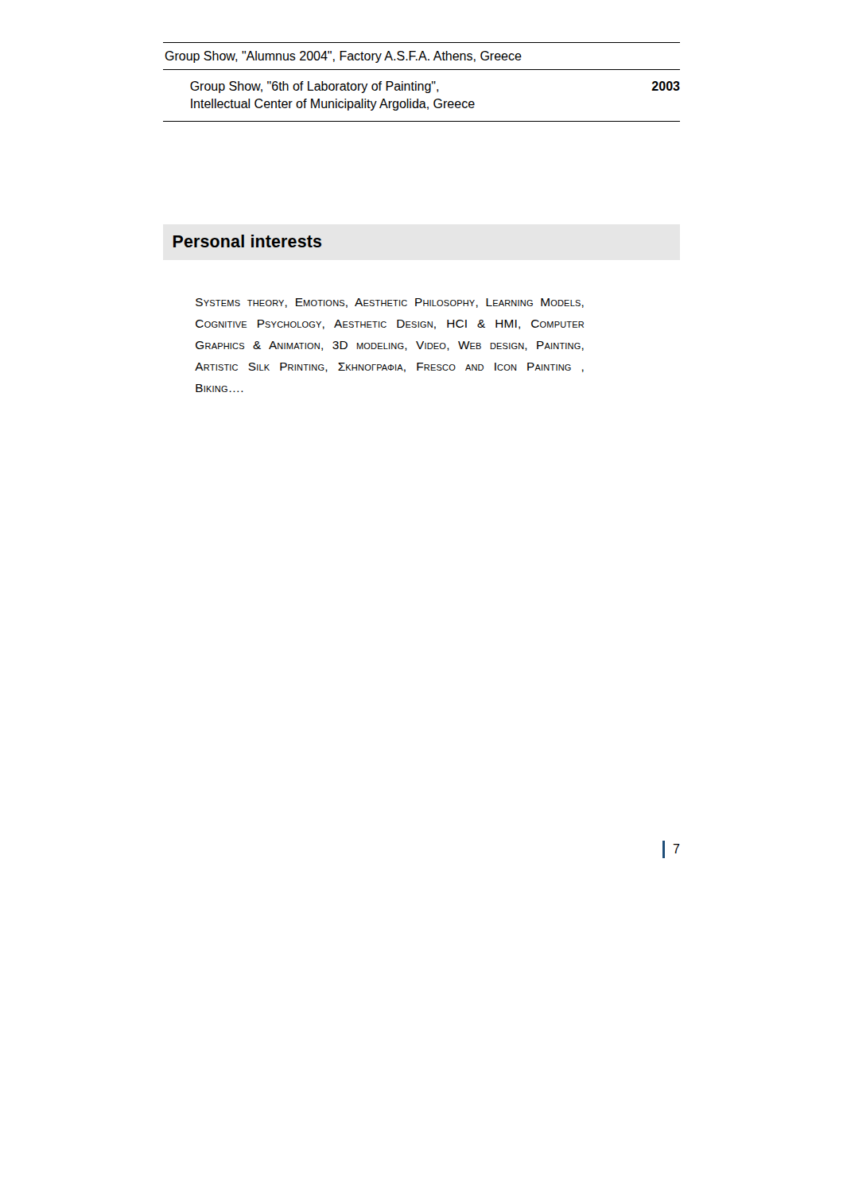Group Show, "Alumnus 2004", Factory A.S.F.A. Athens, Greece
Group Show, "6th of Laboratory of Painting",
Intellectual Center of Municipality Argolida, Greece
2003
Personal interests
Systems theory, Emotions, Aesthetic Philosophy, Learning Models, Cognitive Psychology, Aesthetic Design, HCI & HMI, Computer Graphics & Animation, 3D modeling, Video, Web design, Painting, Artistic Silk Printing, Σκηνογραφια, Fresco and Icon Painting , Biking….
7